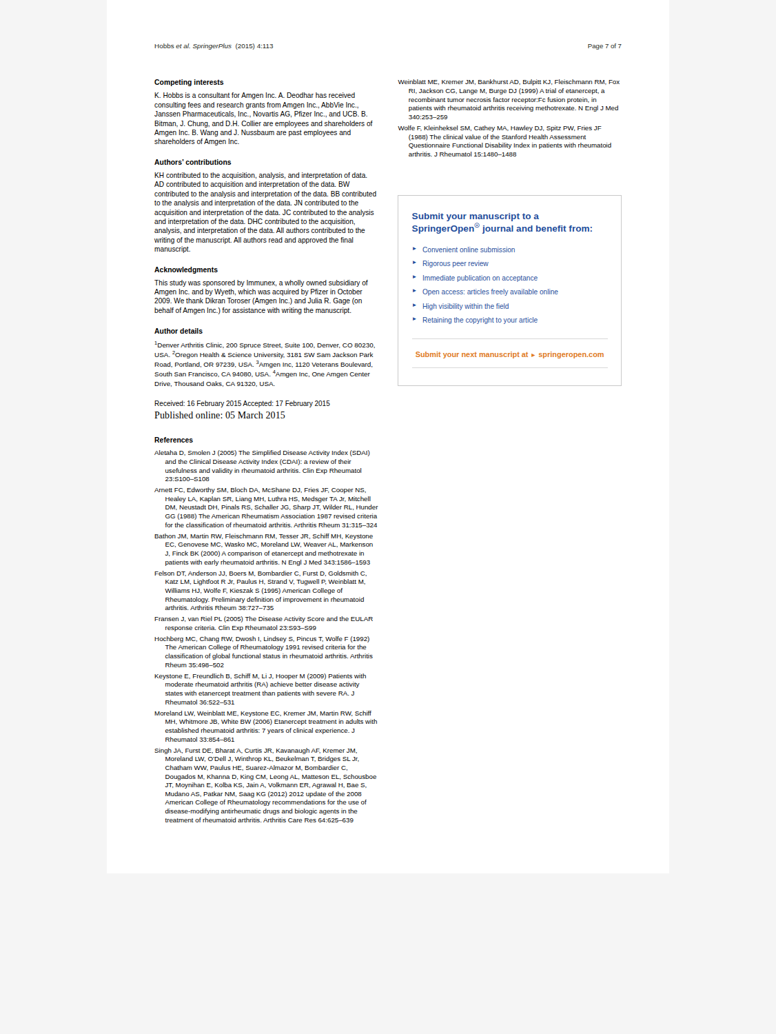Hobbs et al. SpringerPlus (2015) 4:113
Page 7 of 7
Competing interests
K. Hobbs is a consultant for Amgen Inc. A. Deodhar has received consulting fees and research grants from Amgen Inc., AbbVie Inc., Janssen Pharmaceuticals, Inc., Novartis AG, Pfizer Inc., and UCB. B. Bitman, J. Chung, and D.H. Collier are employees and shareholders of Amgen Inc. B. Wang and J. Nussbaum are past employees and shareholders of Amgen Inc.
Authors’ contributions
KH contributed to the acquisition, analysis, and interpretation of data. AD contributed to acquisition and interpretation of the data. BW contributed to the analysis and interpretation of the data. BB contributed to the analysis and interpretation of the data. JN contributed to the acquisition and interpretation of the data. JC contributed to the analysis and interpretation of the data. DHC contributed to the acquisition, analysis, and interpretation of the data. All authors contributed to the writing of the manuscript. All authors read and approved the final manuscript.
Acknowledgments
This study was sponsored by Immunex, a wholly owned subsidiary of Amgen Inc. and by Wyeth, which was acquired by Pfizer in October 2009. We thank Dikran Toroser (Amgen Inc.) and Julia R. Gage (on behalf of Amgen Inc.) for assistance with writing the manuscript.
Author details
1Denver Arthritis Clinic, 200 Spruce Street, Suite 100, Denver, CO 80230, USA. 2Oregon Health & Science University, 3181 SW Sam Jackson Park Road, Portland, OR 97239, USA. 3Amgen Inc, 1120 Veterans Boulevard, South San Francisco, CA 94080, USA. 4Amgen Inc, One Amgen Center Drive, Thousand Oaks, CA 91320, USA.
Received: 16 February 2015 Accepted: 17 February 2015
Published online: 05 March 2015
References
Aletaha D, Smolen J (2005) The Simplified Disease Activity Index (SDAI) and the Clinical Disease Activity Index (CDAI): a review of their usefulness and validity in rheumatoid arthritis. Clin Exp Rheumatol 23:S100–S108
Arnett FC, Edworthy SM, Bloch DA, McShane DJ, Fries JF, Cooper NS, Healey LA, Kaplan SR, Liang MH, Luthra HS, Medsger TA Jr, Mitchell DM, Neustadt DH, Pinals RS, Schaller JG, Sharp JT, Wilder RL, Hunder GG (1988) The American Rheumatism Association 1987 revised criteria for the classification of rheumatoid arthritis. Arthritis Rheum 31:315–324
Bathon JM, Martin RW, Fleischmann RM, Tesser JR, Schiff MH, Keystone EC, Genovese MC, Wasko MC, Moreland LW, Weaver AL, Markenson J, Finck BK (2000) A comparison of etanercept and methotrexate in patients with early rheumatoid arthritis. N Engl J Med 343:1586–1593
Felson DT, Anderson JJ, Boers M, Bombardier C, Furst D, Goldsmith C, Katz LM, Lightfoot R Jr, Paulus H, Strand V, Tugwell P, Weinblatt M, Williams HJ, Wolfe F, Kieszak S (1995) American College of Rheumatology. Preliminary definition of improvement in rheumatoid arthritis. Arthritis Rheum 38:727–735
Fransen J, van Riel PL (2005) The Disease Activity Score and the EULAR response criteria. Clin Exp Rheumatol 23:S93–S99
Hochberg MC, Chang RW, Dwosh I, Lindsey S, Pincus T, Wolfe F (1992) The American College of Rheumatology 1991 revised criteria for the classification of global functional status in rheumatoid arthritis. Arthritis Rheum 35:498–502
Keystone E, Freundlich B, Schiff M, Li J, Hooper M (2009) Patients with moderate rheumatoid arthritis (RA) achieve better disease activity states with etanercept treatment than patients with severe RA. J Rheumatol 36:522–531
Moreland LW, Weinblatt ME, Keystone EC, Kremer JM, Martin RW, Schiff MH, Whitmore JB, White BW (2006) Etanercept treatment in adults with established rheumatoid arthritis: 7 years of clinical experience. J Rheumatol 33:854–861
Singh JA, Furst DE, Bharat A, Curtis JR, Kavanaugh AF, Kremer JM, Moreland LW, O’Dell J, Winthrop KL, Beukelman T, Bridges SL Jr, Chatham WW, Paulus HE, Suarez-Almazor M, Bombardier C, Dougados M, Khanna D, King CM, Leong AL, Matteson EL, Schousboe JT, Moynihan E, Kolba KS, Jain A, Volkmann ER, Agrawal H, Bae S, Mudano AS, Patkar NM, Saag KG (2012) 2012 update of the 2008 American College of Rheumatology recommendations for the use of disease-modifying antirheumatic drugs and biologic agents in the treatment of rheumatoid arthritis. Arthritis Care Res 64:625–639
Weinblatt ME, Kremer JM, Bankhurst AD, Bulpitt KJ, Fleischmann RM, Fox RI, Jackson CG, Lange M, Burge DJ (1999) A trial of etanercept, a recombinant tumor necrosis factor receptor:Fc fusion protein, in patients with rheumatoid arthritis receiving methotrexate. N Engl J Med 340:253–259
Wolfe F, Kleinheksel SM, Cathey MA, Hawley DJ, Spitz PW, Fries JF (1988) The clinical value of the Stanford Health Assessment Questionnaire Functional Disability Index in patients with rheumatoid arthritis. J Rheumatol 15:1480–1488
Submit your manuscript to a SpringerOpen☉ journal and benefit from:
Convenient online submission
Rigorous peer review
Immediate publication on acceptance
Open access: articles freely available online
High visibility within the field
Retaining the copyright to your article
Submit your next manuscript at ► springeropen.com